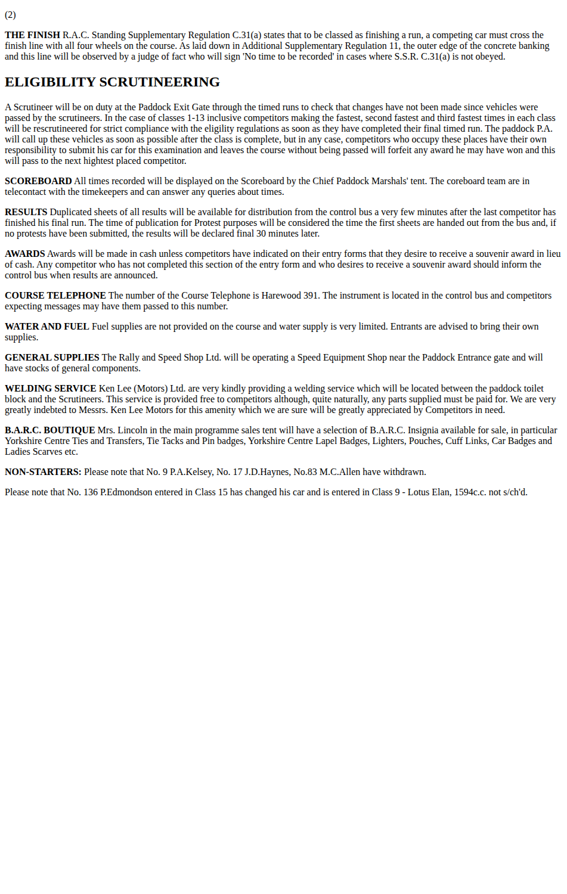(2)
THE FINISH R.A.C. Standing Supplementary Regulation C.31(a) states that to be classed as finishing a run, a competing car must cross the finish line with all four wheels on the course. As laid down in Additional Supplementary Regulation 11, the outer edge of the concrete banking and this line will be observed by a judge of fact who will sign 'No time to be recorded' in cases where S.S.R. C.31(a) is not obeyed.
ELIGIBILITY SCRUTINEERING
A Scrutineer will be on duty at the Paddock Exit Gate through the timed runs to check that changes have not been made since vehicles were passed by the scrutineers. In the case of classes 1-13 inclusive competitors making the fastest, second fastest and third fastest times in each class will be rescrutineered for strict compliance with the eligility regulations as soon as they have completed their final timed run. The paddock P.A. will call up these vehicles as soon as possible after the class is complete, but in any case, competitors who occupy these places have their own responsibility to submit his car for this examination and leaves the course without being passed will forfeit any award he may have won and this will pass to the next hightest placed competitor.
SCOREBOARD All times recorded will be displayed on the Scoreboard by the Chief Paddock Marshals' tent. The coreboard team are in telecontact with the timekeepers and can answer any queries about times.
RESULTS Duplicated sheets of all results will be available for distribution from the control bus a very few minutes after the last competitor has finished his final run. The time of publication for Protest purposes will be considered the time the first sheets are handed out from the bus and, if no protests have been submitted, the results will be declared final 30 minutes later.
AWARDS Awards will be made in cash unless competitors have indicated on their entry forms that they desire to receive a souvenir award in lieu of cash. Any competitor who has not completed this section of the entry form and who desires to receive a souvenir award should inform the control bus when results are announced.
COURSE TELEPHONE The number of the Course Telephone is Harewood 391. The instrument is located in the control bus and competitors expecting messages may have them passed to this number.
WATER AND FUEL Fuel supplies are not provided on the course and water supply is very limited. Entrants are advised to bring their own supplies.
GENERAL SUPPLIES The Rally and Speed Shop Ltd. will be operating a Speed Equipment Shop near the Paddock Entrance gate and will have stocks of general components.
WELDING SERVICE Ken Lee (Motors) Ltd. are very kindly providing a welding service which will be located between the paddock toilet block and the Scrutineers. This service is provided free to competitors although, quite naturally, any parts supplied must be paid for. We are very greatly indebted to Messrs. Ken Lee Motors for this amenity which we are sure will be greatly appreciated by Competitors in need.
B.A.R.C. BOUTIQUE Mrs. Lincoln in the main programme sales tent will have a selection of B.A.R.C. Insignia available for sale, in particular Yorkshire Centre Ties and Transfers, Tie Tacks and Pin badges, Yorkshire Centre Lapel Badges, Lighters, Pouches, Cuff Links, Car Badges and Ladies Scarves etc.
NON-STARTERS: Please note that No. 9 P.A.Kelsey, No. 17 J.D.Haynes, No.83 M.C.Allen have withdrawn.
Please note that No. 136 P.Edmondson entered in Class 15 has changed his car and is entered in Class 9 - Lotus Elan, 1594c.c. not s/ch'd.